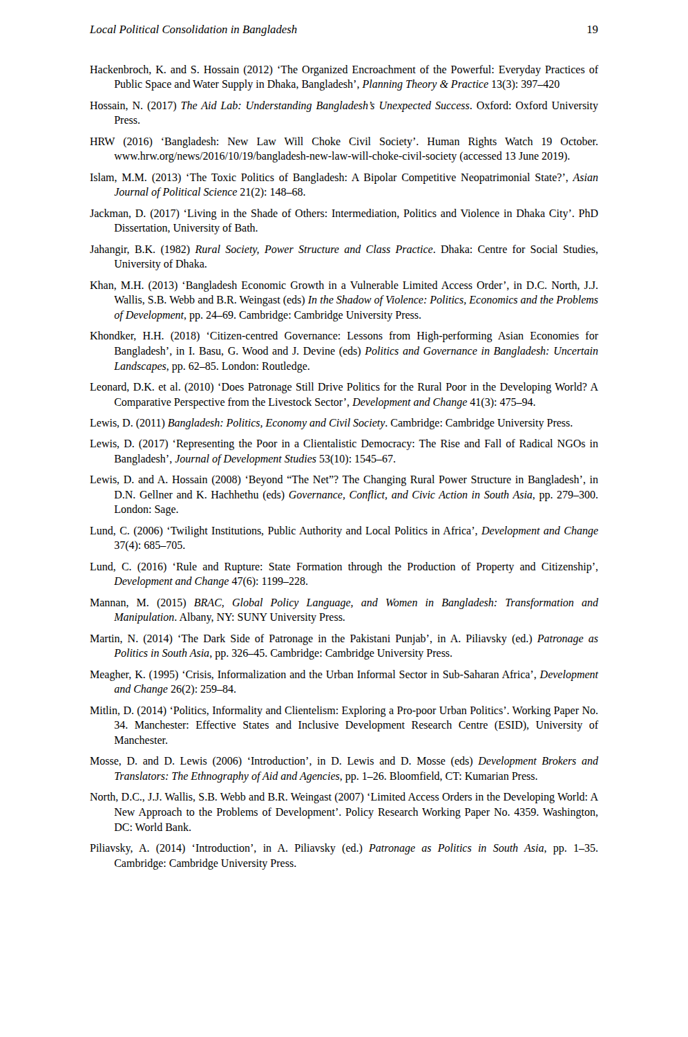Local Political Consolidation in Bangladesh 19
Hackenbroch, K. and S. Hossain (2012) ‘The Organized Encroachment of the Powerful: Everyday Practices of Public Space and Water Supply in Dhaka, Bangladesh’, Planning Theory & Practice 13(3): 397–420
Hossain, N. (2017) The Aid Lab: Understanding Bangladesh’s Unexpected Success. Oxford: Oxford University Press.
HRW (2016) ‘Bangladesh: New Law Will Choke Civil Society’. Human Rights Watch 19 October. www.hrw.org/news/2016/10/19/bangladesh-new-law-will-choke-civil-society (accessed 13 June 2019).
Islam, M.M. (2013) ‘The Toxic Politics of Bangladesh: A Bipolar Competitive Neopatrimonial State?’, Asian Journal of Political Science 21(2): 148–68.
Jackman, D. (2017) ‘Living in the Shade of Others: Intermediation, Politics and Violence in Dhaka City’. PhD Dissertation, University of Bath.
Jahangir, B.K. (1982) Rural Society, Power Structure and Class Practice. Dhaka: Centre for Social Studies, University of Dhaka.
Khan, M.H. (2013) ‘Bangladesh Economic Growth in a Vulnerable Limited Access Order’, in D.C. North, J.J. Wallis, S.B. Webb and B.R. Weingast (eds) In the Shadow of Violence: Politics, Economics and the Problems of Development, pp. 24–69. Cambridge: Cambridge University Press.
Khondker, H.H. (2018) ‘Citizen-centred Governance: Lessons from High-performing Asian Economies for Bangladesh’, in I. Basu, G. Wood and J. Devine (eds) Politics and Governance in Bangladesh: Uncertain Landscapes, pp. 62–85. London: Routledge.
Leonard, D.K. et al. (2010) ‘Does Patronage Still Drive Politics for the Rural Poor in the Developing World? A Comparative Perspective from the Livestock Sector’, Development and Change 41(3): 475–94.
Lewis, D. (2011) Bangladesh: Politics, Economy and Civil Society. Cambridge: Cambridge University Press.
Lewis, D. (2017) ‘Representing the Poor in a Clientalistic Democracy: The Rise and Fall of Radical NGOs in Bangladesh’, Journal of Development Studies 53(10): 1545–67.
Lewis, D. and A. Hossain (2008) ‘Beyond “The Net”? The Changing Rural Power Structure in Bangladesh’, in D.N. Gellner and K. Hachhethu (eds) Governance, Conflict, and Civic Action in South Asia, pp. 279–300. London: Sage.
Lund, C. (2006) ‘Twilight Institutions, Public Authority and Local Politics in Africa’, Development and Change 37(4): 685–705.
Lund, C. (2016) ‘Rule and Rupture: State Formation through the Production of Property and Citizenship’, Development and Change 47(6): 1199–228.
Mannan, M. (2015) BRAC, Global Policy Language, and Women in Bangladesh: Transformation and Manipulation. Albany, NY: SUNY University Press.
Martin, N. (2014) ‘The Dark Side of Patronage in the Pakistani Punjab’, in A. Piliavsky (ed.) Patronage as Politics in South Asia, pp. 326–45. Cambridge: Cambridge University Press.
Meagher, K. (1995) ‘Crisis, Informalization and the Urban Informal Sector in Sub-Saharan Africa’, Development and Change 26(2): 259–84.
Mitlin, D. (2014) ‘Politics, Informality and Clientelism: Exploring a Pro-poor Urban Politics’. Working Paper No. 34. Manchester: Effective States and Inclusive Development Research Centre (ESID), University of Manchester.
Mosse, D. and D. Lewis (2006) ‘Introduction’, in D. Lewis and D. Mosse (eds) Development Brokers and Translators: The Ethnography of Aid and Agencies, pp. 1–26. Bloomfield, CT: Kumarian Press.
North, D.C., J.J. Wallis, S.B. Webb and B.R. Weingast (2007) ‘Limited Access Orders in the Developing World: A New Approach to the Problems of Development’. Policy Research Working Paper No. 4359. Washington, DC: World Bank.
Piliavsky, A. (2014) ‘Introduction’, in A. Piliavsky (ed.) Patronage as Politics in South Asia, pp. 1–35. Cambridge: Cambridge University Press.